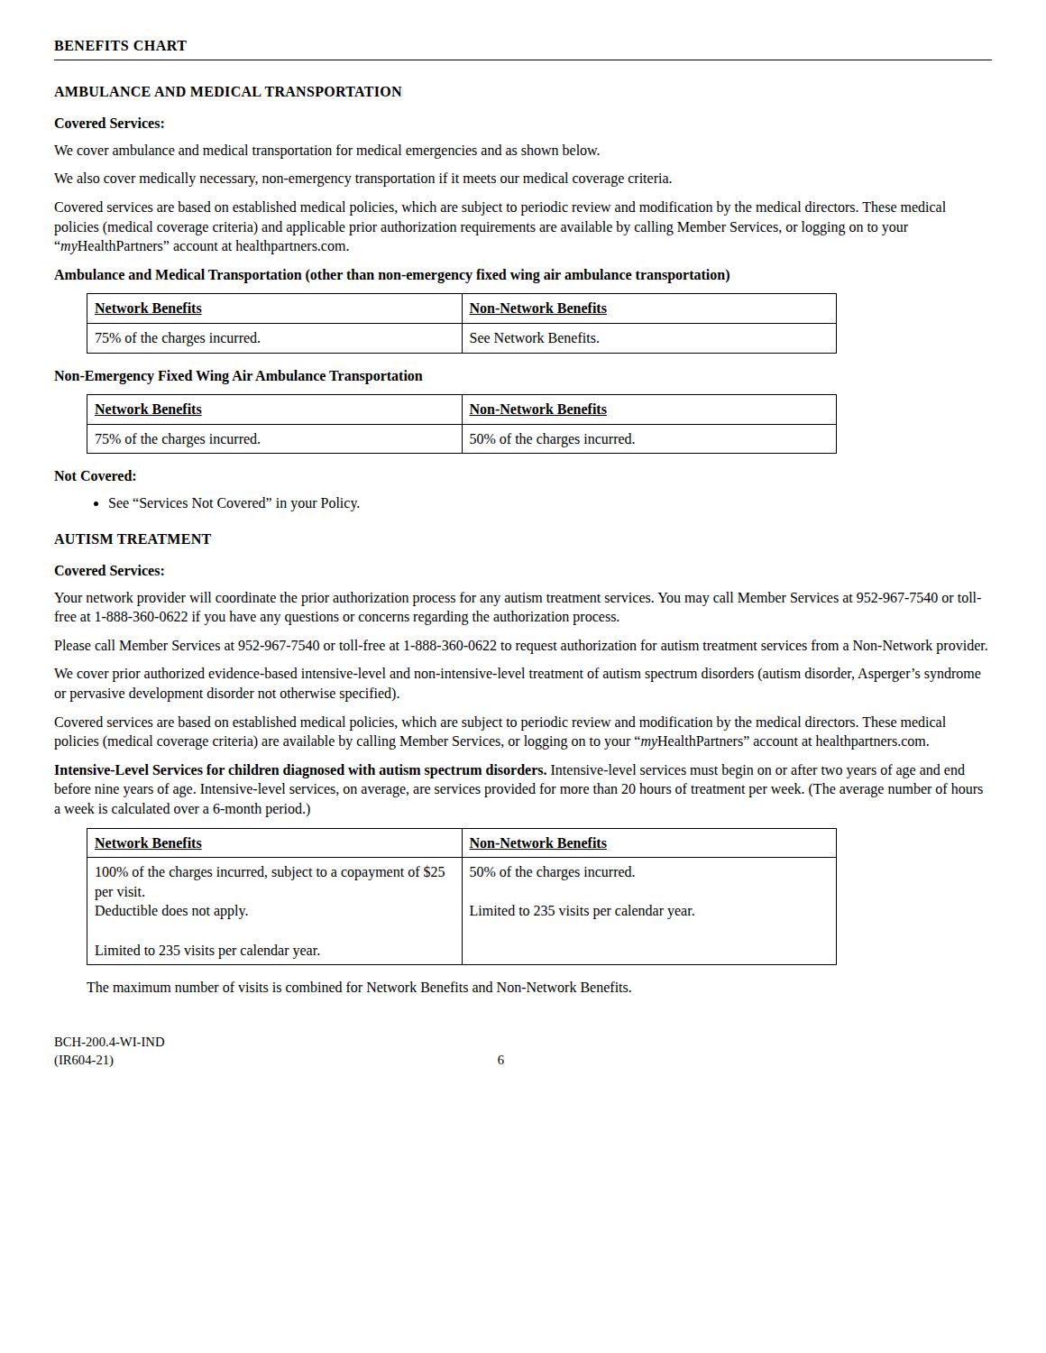BENEFITS CHART
AMBULANCE AND MEDICAL TRANSPORTATION
Covered Services:
We cover ambulance and medical transportation for medical emergencies and as shown below.
We also cover medically necessary, non-emergency transportation if it meets our medical coverage criteria.
Covered services are based on established medical policies, which are subject to periodic review and modification by the medical directors. These medical policies (medical coverage criteria) and applicable prior authorization requirements are available by calling Member Services, or logging on to your “my HealthPartners” account at healthpartners.com.
Ambulance and Medical Transportation (other than non-emergency fixed wing air ambulance transportation)
| Network Benefits | Non-Network Benefits |
| 75% of the charges incurred. | See Network Benefits. |
Non-Emergency Fixed Wing Air Ambulance Transportation
| Network Benefits | Non-Network Benefits |
| 75% of the charges incurred. | 50% of the charges incurred. |
Not Covered:
See “Services Not Covered” in your Policy.
AUTISM TREATMENT
Covered Services:
Your network provider will coordinate the prior authorization process for any autism treatment services. You may call Member Services at 952-967-7540 or toll-free at 1-888-360-0622 if you have any questions or concerns regarding the authorization process.
Please call Member Services at 952-967-7540 or toll-free at 1-888-360-0622 to request authorization for autism treatment services from a Non-Network provider.
We cover prior authorized evidence-based intensive-level and non-intensive-level treatment of autism spectrum disorders (autism disorder, Asperger’s syndrome or pervasive development disorder not otherwise specified).
Covered services are based on established medical policies, which are subject to periodic review and modification by the medical directors. These medical policies (medical coverage criteria) are available by calling Member Services, or logging on to your “my HealthPartners” account at healthpartners.com.
Intensive-Level Services for children diagnosed with autism spectrum disorders. Intensive-level services must begin on or after two years of age and end before nine years of age. Intensive-level services, on average, are services provided for more than 20 hours of treatment per week. (The average number of hours a week is calculated over a 6-month period.)
| Network Benefits | Non-Network Benefits |
| 100% of the charges incurred, subject to a copayment of $25 per visit. Deductible does not apply. Limited to 235 visits per calendar year. | 50% of the charges incurred. Limited to 235 visits per calendar year. |
The maximum number of visits is combined for Network Benefits and Non-Network Benefits.
BCH-200.4-WI-IND
(IR604-21) 6